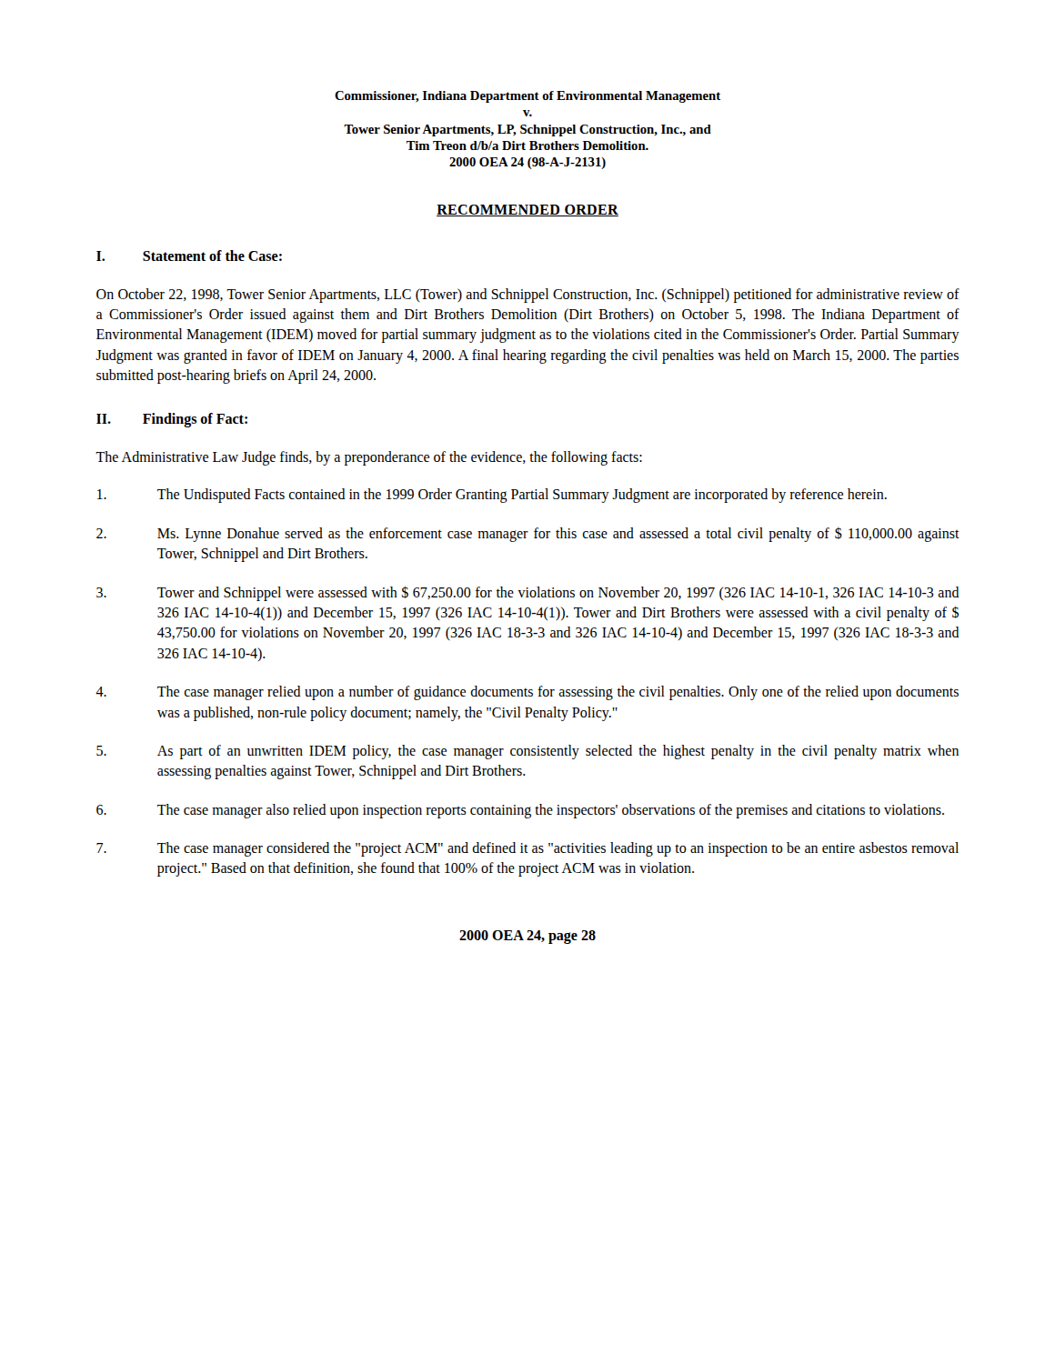Commissioner, Indiana Department of Environmental Management
v.
Tower Senior Apartments, LP, Schnippel Construction, Inc., and
Tim Treon d/b/a Dirt Brothers Demolition.
2000 OEA 24 (98-A-J-2131)
RECOMMENDED ORDER
I. Statement of the Case:
On October 22, 1998, Tower Senior Apartments, LLC (Tower) and Schnippel Construction, Inc. (Schnippel) petitioned for administrative review of a Commissioner's Order issued against them and Dirt Brothers Demolition (Dirt Brothers) on October 5, 1998. The Indiana Department of Environmental Management (IDEM) moved for partial summary judgment as to the violations cited in the Commissioner's Order. Partial Summary Judgment was granted in favor of IDEM on January 4, 2000. A final hearing regarding the civil penalties was held on March 15, 2000. The parties submitted post-hearing briefs on April 24, 2000.
II. Findings of Fact:
The Administrative Law Judge finds, by a preponderance of the evidence, the following facts:
1. The Undisputed Facts contained in the 1999 Order Granting Partial Summary Judgment are incorporated by reference herein.
2. Ms. Lynne Donahue served as the enforcement case manager for this case and assessed a total civil penalty of $ 110,000.00 against Tower, Schnippel and Dirt Brothers.
3. Tower and Schnippel were assessed with $ 67,250.00 for the violations on November 20, 1997 (326 IAC 14-10-1, 326 IAC 14-10-3 and 326 IAC 14-10-4(1)) and December 15, 1997 (326 IAC 14-10-4(1)). Tower and Dirt Brothers were assessed with a civil penalty of $ 43,750.00 for violations on November 20, 1997 (326 IAC 18-3-3 and 326 IAC 14-10-4) and December 15, 1997 (326 IAC 18-3-3 and 326 IAC 14-10-4).
4. The case manager relied upon a number of guidance documents for assessing the civil penalties. Only one of the relied upon documents was a published, non-rule policy document; namely, the "Civil Penalty Policy."
5. As part of an unwritten IDEM policy, the case manager consistently selected the highest penalty in the civil penalty matrix when assessing penalties against Tower, Schnippel and Dirt Brothers.
6. The case manager also relied upon inspection reports containing the inspectors' observations of the premises and citations to violations.
7. The case manager considered the "project ACM" and defined it as "activities leading up to an inspection to be an entire asbestos removal project." Based on that definition, she found that 100% of the project ACM was in violation.
2000 OEA 24, page 28